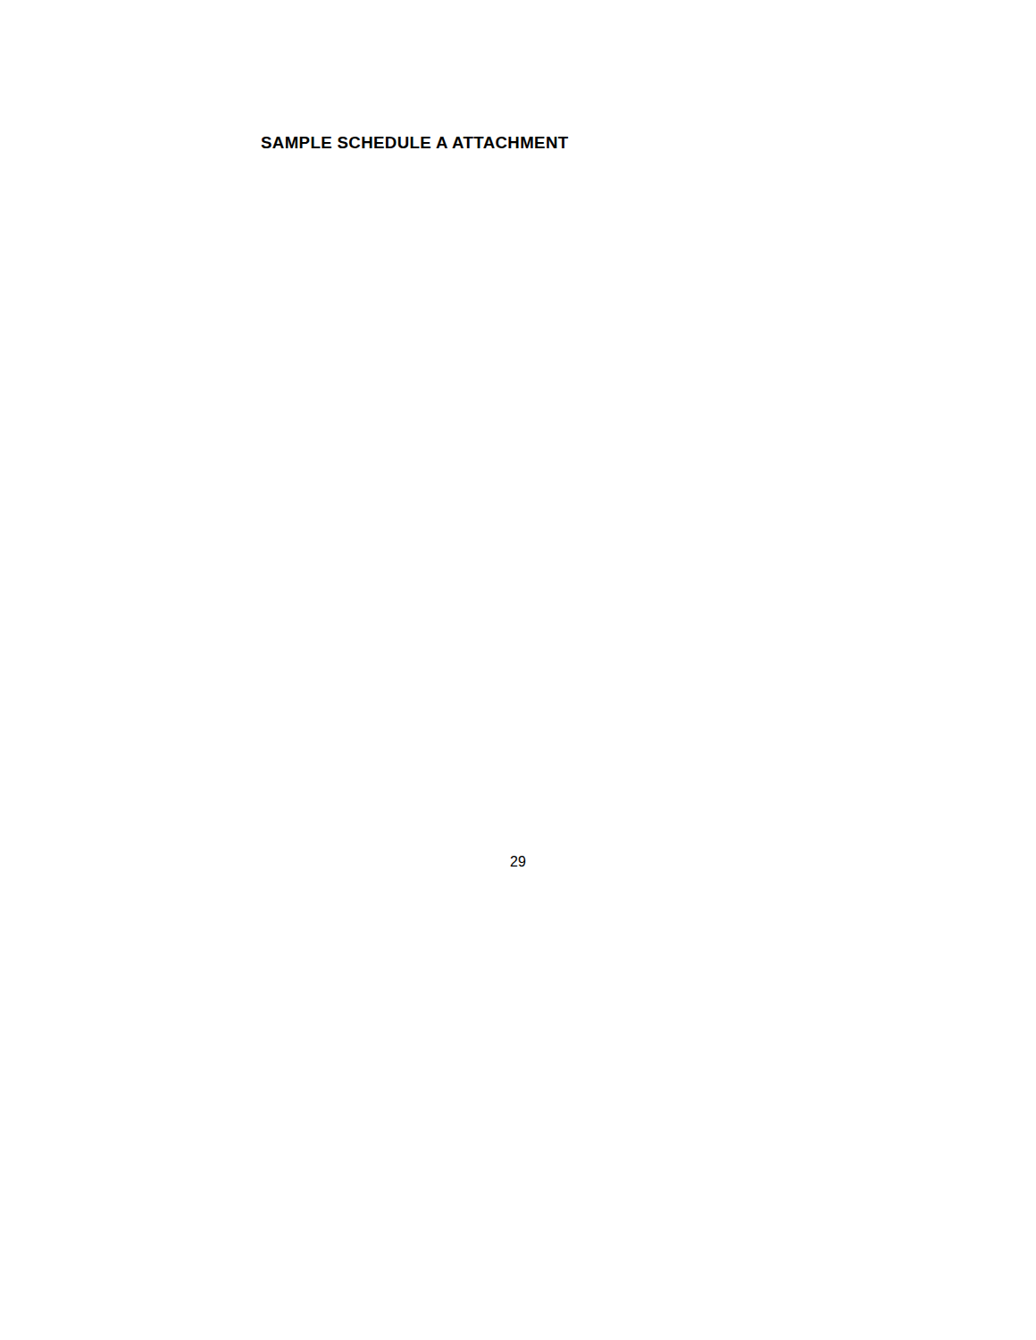SAMPLE SCHEDULE A ATTACHMENT
29